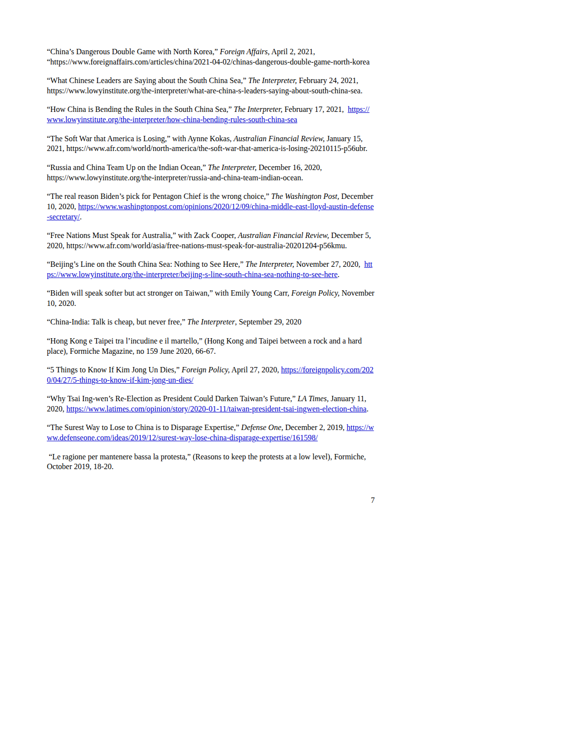“China’s Dangerous Double Game with North Korea,” Foreign Affairs, April 2, 2021, “https://www.foreignaffairs.com/articles/china/2021-04-02/chinas-dangerous-double-game-north-korea
“What Chinese Leaders are Saying about the South China Sea,” The Interpreter, February 24, 2021, https://www.lowyinstitute.org/the-interpreter/what-are-china-s-leaders-saying-about-south-china-sea.
“How China is Bending the Rules in the South China Sea,” The Interpreter, February 17, 2021, https://www.lowyinstitute.org/the-interpreter/how-china-bending-rules-south-china-sea
“The Soft War that America is Losing,” with Aynne Kokas, Australian Financial Review, January 15, 2021, https://www.afr.com/world/north-america/the-soft-war-that-america-is-losing-20210115-p56ubr.
“Russia and China Team Up on the Indian Ocean,” The Interpreter, December 16, 2020, https://www.lowyinstitute.org/the-interpreter/russia-and-china-team-indian-ocean.
“The real reason Biden’s pick for Pentagon Chief is the wrong choice,” The Washington Post, December 10, 2020, https://www.washingtonpost.com/opinions/2020/12/09/china-middle-east-lloyd-austin-defense-secretary/.
“Free Nations Must Speak for Australia,” with Zack Cooper, Australian Financial Review, December 5, 2020, https://www.afr.com/world/asia/free-nations-must-speak-for-australia-20201204-p56kmu.
“Beijing’s Line on the South China Sea: Nothing to See Here,” The Interpreter, November 27, 2020, https://www.lowyinstitute.org/the-interpreter/beijing-s-line-south-china-sea-nothing-to-see-here.
“Biden will speak softer but act stronger on Taiwan,” with Emily Young Carr, Foreign Policy, November 10, 2020.
“China-India: Talk is cheap, but never free,” The Interpreter, September 29, 2020
“Hong Kong e Taipei tra l’incudine e il martello,” (Hong Kong and Taipei between a rock and a hard place), Formiche Magazine, no 159 June 2020, 66-67.
“5 Things to Know If Kim Jong Un Dies,” Foreign Policy, April 27, 2020, https://foreignpolicy.com/2020/04/27/5-things-to-know-if-kim-jong-un-dies/
“Why Tsai Ing-wen’s Re-Election as President Could Darken Taiwan’s Future,” LA Times, January 11, 2020, https://www.latimes.com/opinion/story/2020-01-11/taiwan-president-tsai-ingwen-election-china.
“The Surest Way to Lose to China is to Disparage Expertise,” Defense One, December 2, 2019, https://www.defenseone.com/ideas/2019/12/surest-way-lose-china-disparage-expertise/161598/
“Le ragione per mantenere bassa la protesta,” (Reasons to keep the protests at a low level), Formiche, October 2019, 18-20.
7